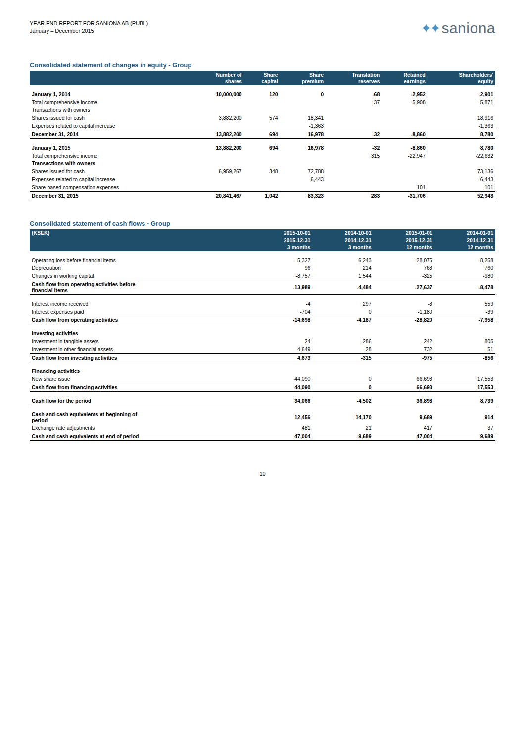YEAR END REPORT FOR SANIONA AB (PUBL)
January – December 2015
✦✦saniona
Consolidated statement of changes in equity - Group
| | Number of shares | Share capital | Share premium | Translation reserves | Retained earnings | Shareholders' equity |
| --- | --- | --- | --- | --- | --- | --- |
| January 1, 2014 | 10,000,000 | 120 | 0 | -68 | -2,952 | -2,901 |
| Total comprehensive income | | | | 37 | -5,908 | -5,871 |
| Transactions with owners | | | | | | |
| Shares issued for cash | 3,882,200 | 574 | 18,341 | | | 18,916 |
| Expenses related to capital increase | | | -1,363 | | | -1,363 |
| December 31, 2014 | 13,882,200 | 694 | 16,978 | -32 | -8,860 | 8,780 |
| January 1, 2015 | 13,882,200 | 694 | 16,978 | -32 | -8,860 | 8,780 |
| Total comprehensive income | | | | 315 | -22,947 | -22,632 |
| Transactions with owners | | | | | | |
| Shares issued for cash | 6,959,267 | 348 | 72,788 | | | 73,136 |
| Expenses related to capital increase | | | -6,443 | | | -6,443 |
| Share-based compensation expenses | | | | | 101 | 101 |
| December 31, 2015 | 20,841,467 | 1,042 | 83,323 | 283 | -31,706 | 52,943 |
Consolidated statement of cash flows - Group
| (KSEK) | 2015-10-01 | 2014-10-01 | 2015-01-01 | 2014-01-01 |
| --- | --- | --- | --- | --- |
| | 2015-12-31 | 2014-12-31 | 2015-12-31 | 2014-12-31 |
| | 3 months | 3 months | 12 months | 12 months |
| Operating loss before financial items | -5,327 | -6,243 | -28,075 | -8,258 |
| Depreciation | 96 | 214 | 763 | 760 |
| Changes in working capital | -8,757 | 1,544 | -325 | -980 |
| Cash flow from operating activities before financial items | -13,989 | -4,484 | -27,637 | -8,478 |
| Interest income received | -4 | 297 | -3 | 559 |
| Interest expenses paid | -704 | 0 | -1,180 | -39 |
| Cash flow from operating activities | -14,698 | -4,187 | -28,820 | -7,958 |
| Investing activities | | | | |
| Investment in tangible assets | 24 | -286 | -242 | -805 |
| Investment in other financial assets | 4,649 | -28 | -732 | -51 |
| Cash flow from investing activities | 4,673 | -315 | -975 | -856 |
| Financing activities | | | | |
| New share issue | 44,090 | 0 | 66,693 | 17,553 |
| Cash flow from financing activities | 44,090 | 0 | 66,693 | 17,553 |
| Cash flow for the period | 34,066 | -4,502 | 36,898 | 8,739 |
| Cash and cash equivalents at beginning of period | 12,456 | 14,170 | 9,689 | 914 |
| Exchange rate adjustments | 481 | 21 | 417 | 37 |
| Cash and cash equivalents at end of period | 47,004 | 9,689 | 47,004 | 9,689 |
10